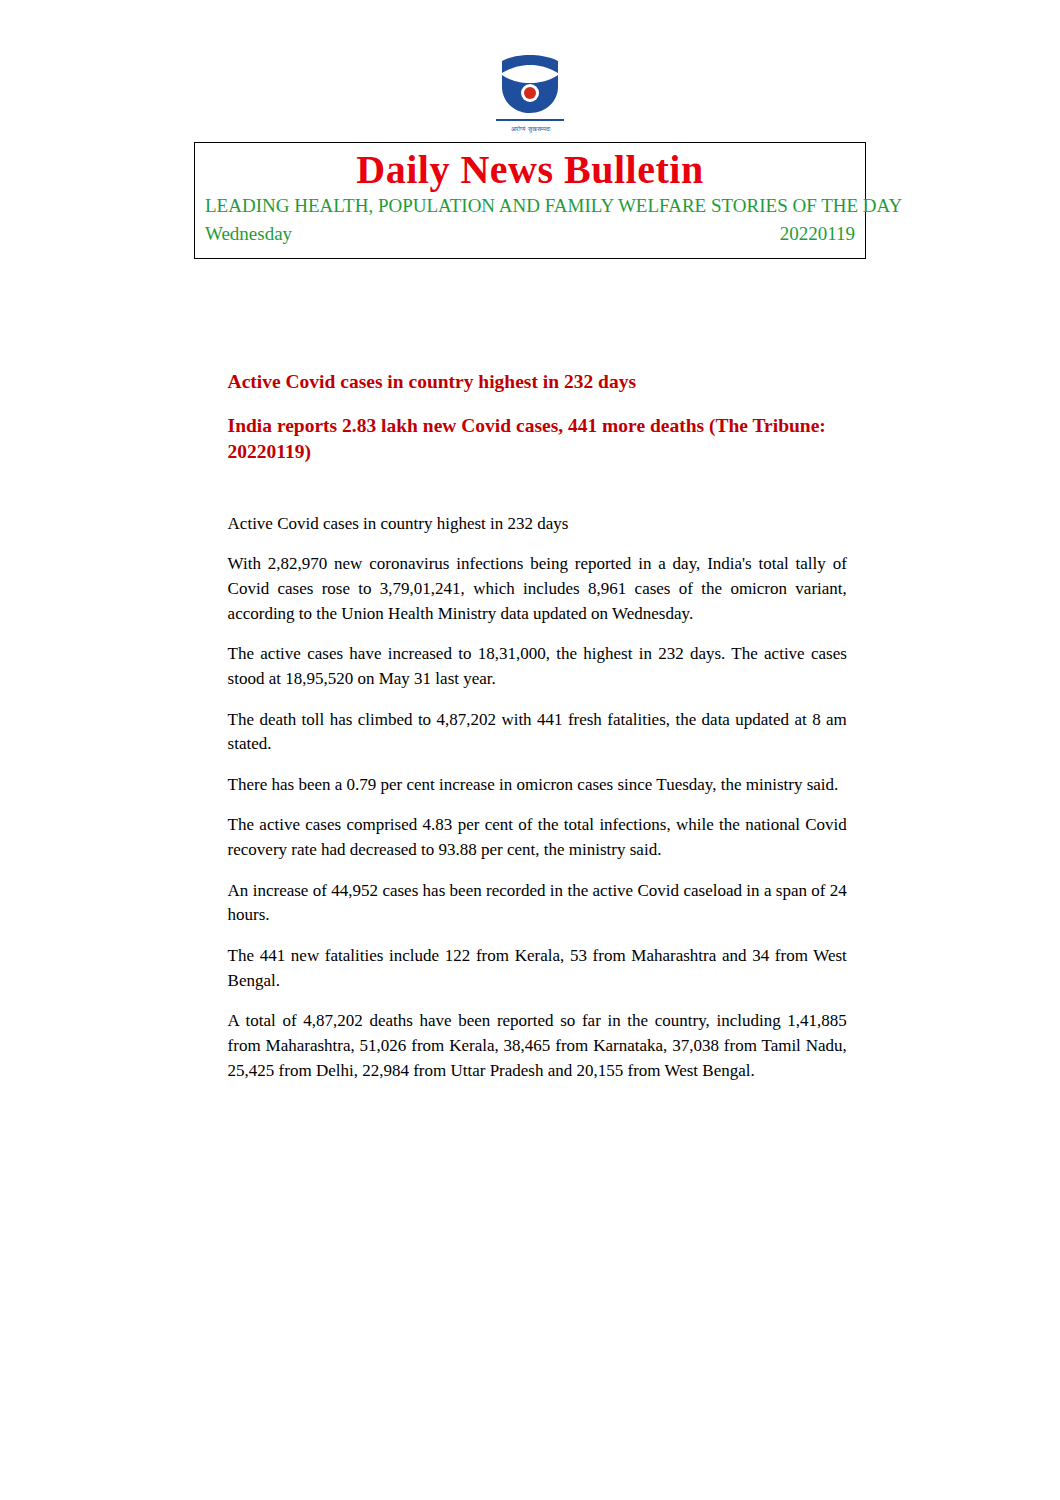आरोग्यं सुखसम्पदा
Daily News Bulletin
LEADING HEALTH, POPULATION AND FAMILY WELFARE STORIES OF THE DAY
Wednesday 20220119
Active Covid cases in country highest in 232 days
India reports 2.83 lakh new Covid cases, 441 more deaths (The Tribune: 20220119)
Active Covid cases in country highest in 232 days
With 2,82,970 new coronavirus infections being reported in a day, India's total tally of Covid cases rose to 3,79,01,241, which includes 8,961 cases of the omicron variant, according to the Union Health Ministry data updated on Wednesday.
The active cases have increased to 18,31,000, the highest in 232 days. The active cases stood at 18,95,520 on May 31 last year.
The death toll has climbed to 4,87,202 with 441 fresh fatalities, the data updated at 8 am stated.
There has been a 0.79 per cent increase in omicron cases since Tuesday, the ministry said.
The active cases comprised 4.83 per cent of the total infections, while the national Covid recovery rate had decreased to 93.88 per cent, the ministry said.
An increase of 44,952 cases has been recorded in the active Covid caseload in a span of 24 hours.
The 441 new fatalities include 122 from Kerala, 53 from Maharashtra and 34 from West Bengal.
A total of 4,87,202 deaths have been reported so far in the country, including 1,41,885 from Maharashtra, 51,026 from Kerala, 38,465 from Karnataka, 37,038 from Tamil Nadu, 25,425 from Delhi, 22,984 from Uttar Pradesh and 20,155 from West Bengal.